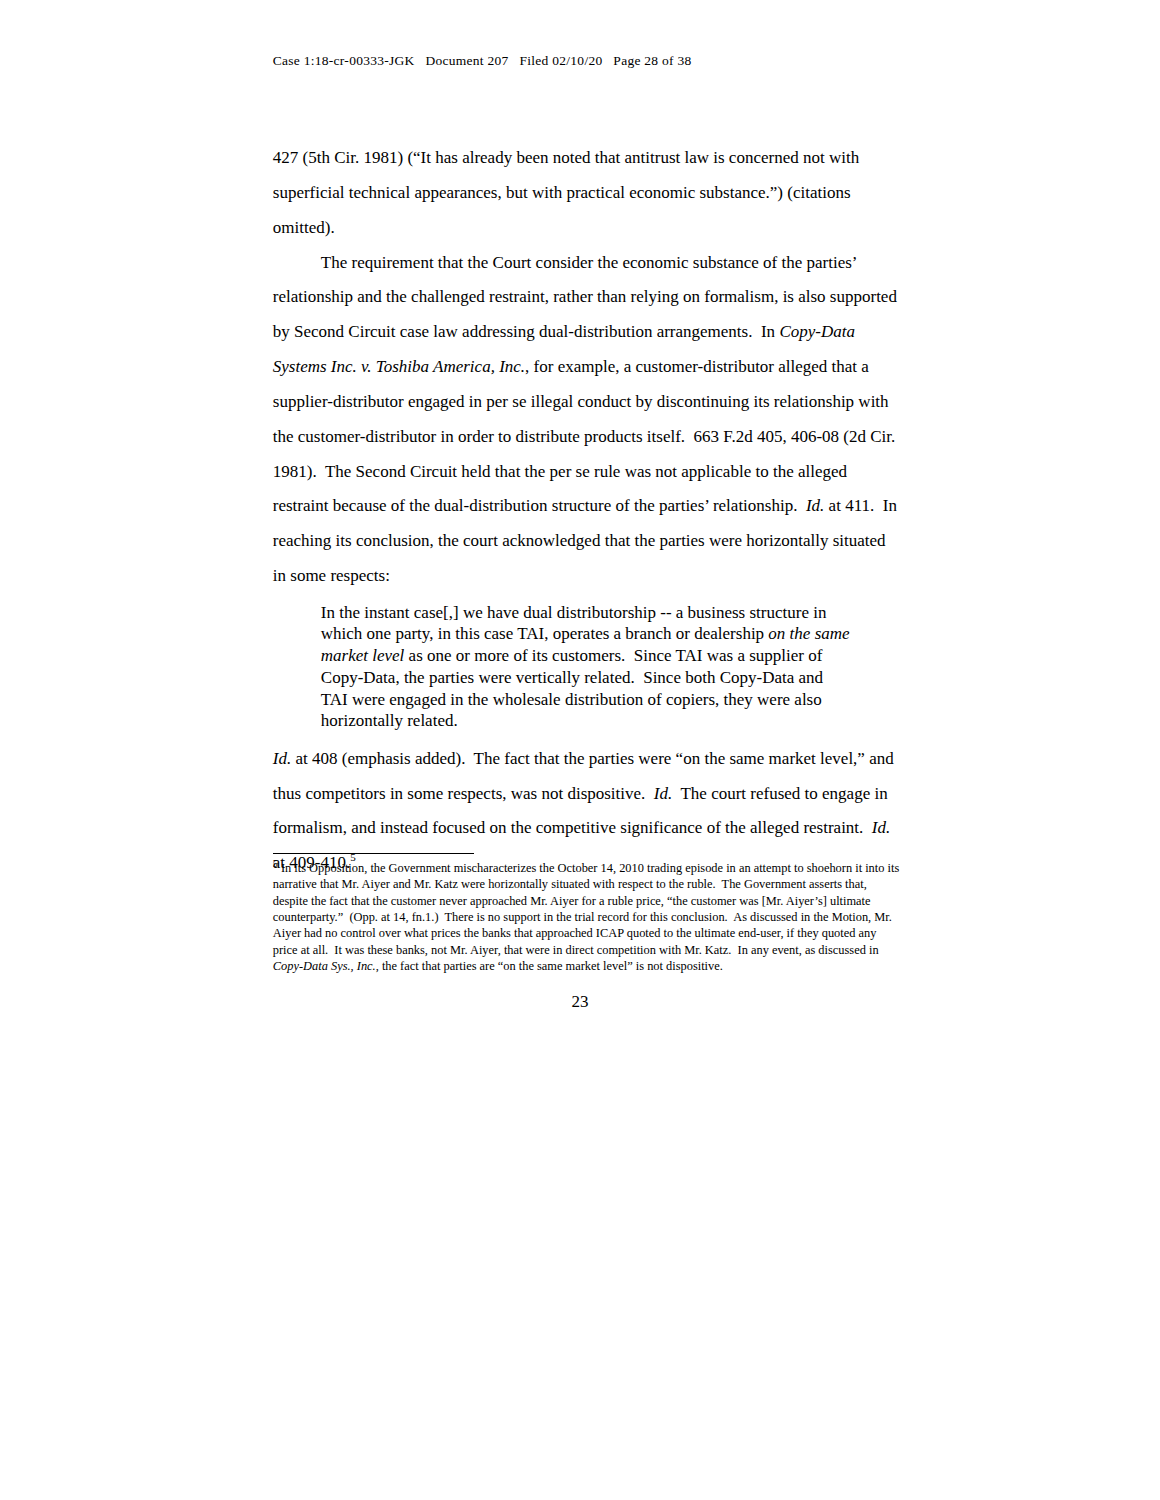Case 1:18-cr-00333-JGK Document 207 Filed 02/10/20 Page 28 of 38
427 (5th Cir. 1981) (“It has already been noted that antitrust law is concerned not with superficial technical appearances, but with practical economic substance.”) (citations omitted).
The requirement that the Court consider the economic substance of the parties’ relationship and the challenged restraint, rather than relying on formalism, is also supported by Second Circuit case law addressing dual-distribution arrangements. In Copy-Data Systems Inc. v. Toshiba America, Inc., for example, a customer-distributor alleged that a supplier-distributor engaged in per se illegal conduct by discontinuing its relationship with the customer-distributor in order to distribute products itself. 663 F.2d 405, 406-08 (2d Cir. 1981). The Second Circuit held that the per se rule was not applicable to the alleged restraint because of the dual-distribution structure of the parties’ relationship. Id. at 411. In reaching its conclusion, the court acknowledged that the parties were horizontally situated in some respects:
In the instant case[,] we have dual distributorship -- a business structure in which one party, in this case TAI, operates a branch or dealership on the same market level as one or more of its customers. Since TAI was a supplier of Copy-Data, the parties were vertically related. Since both Copy-Data and TAI were engaged in the wholesale distribution of copiers, they were also horizontally related.
Id. at 408 (emphasis added). The fact that the parties were “on the same market level,” and thus competitors in some respects, was not dispositive. Id. The court refused to engage in formalism, and instead focused on the competitive significance of the alleged restraint. Id. at 409-410.5
5 In its Opposition, the Government mischaracterizes the October 14, 2010 trading episode in an attempt to shoehorn it into its narrative that Mr. Aiyer and Mr. Katz were horizontally situated with respect to the ruble. The Government asserts that, despite the fact that the customer never approached Mr. Aiyer for a ruble price, “the customer was [Mr. Aiyer’s] ultimate counterparty.” (Opp. at 14, fn.1.) There is no support in the trial record for this conclusion. As discussed in the Motion, Mr. Aiyer had no control over what prices the banks that approached ICAP quoted to the ultimate end-user, if they quoted any price at all. It was these banks, not Mr. Aiyer, that were in direct competition with Mr. Katz. In any event, as discussed in Copy-Data Sys., Inc., the fact that parties are “on the same market level” is not dispositive.
23